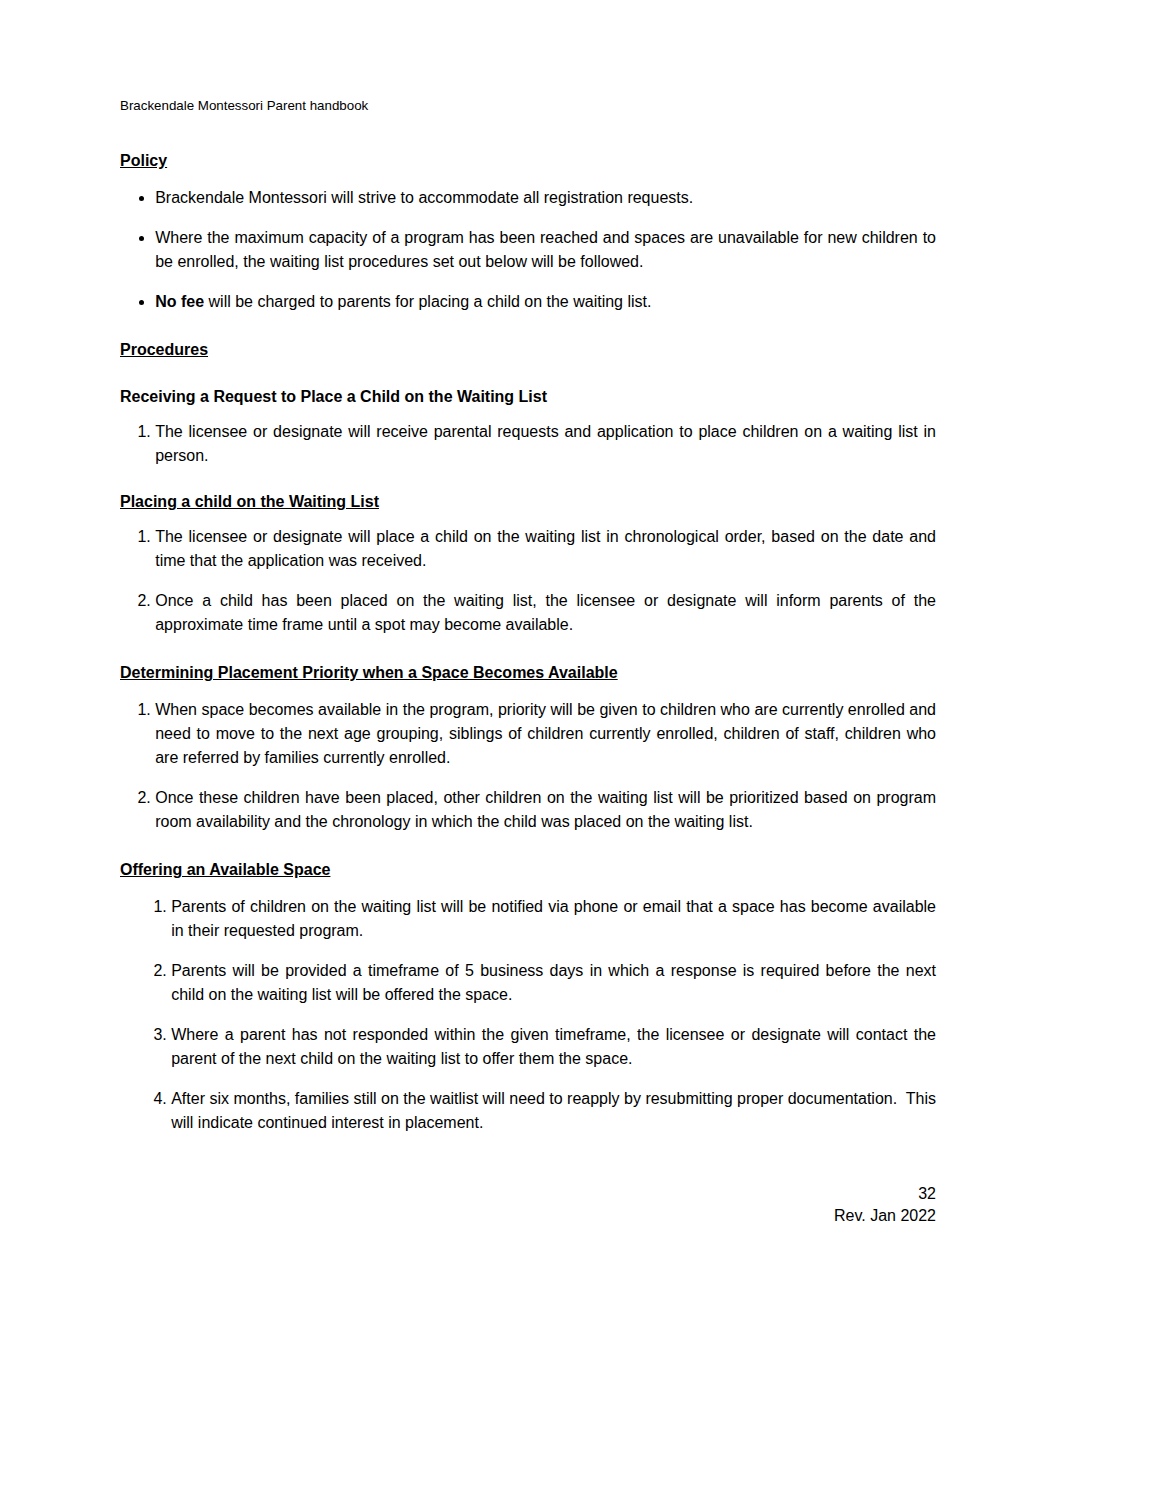Brackendale Montessori Parent handbook
Policy
Brackendale Montessori will strive to accommodate all registration requests.
Where the maximum capacity of a program has been reached and spaces are unavailable for new children to be enrolled, the waiting list procedures set out below will be followed.
No fee will be charged to parents for placing a child on the waiting list.
Procedures
Receiving a Request to Place a Child on the Waiting List
The licensee or designate will receive parental requests and application to place children on a waiting list in person.
Placing a child on the Waiting List
The licensee or designate will place a child on the waiting list in chronological order, based on the date and time that the application was received.
Once a child has been placed on the waiting list, the licensee or designate will inform parents of the approximate time frame until a spot may become available.
Determining Placement Priority when a Space Becomes Available
When space becomes available in the program, priority will be given to children who are currently enrolled and need to move to the next age grouping, siblings of children currently enrolled, children of staff, children who are referred by families currently enrolled.
Once these children have been placed, other children on the waiting list will be prioritized based on program room availability and the chronology in which the child was placed on the waiting list.
Offering an Available Space
Parents of children on the waiting list will be notified via phone or email that a space has become available in their requested program.
Parents will be provided a timeframe of 5 business days in which a response is required before the next child on the waiting list will be offered the space.
Where a parent has not responded within the given timeframe, the licensee or designate will contact the parent of the next child on the waiting list to offer them the space.
After six months, families still on the waitlist will need to reapply by resubmitting proper documentation. This will indicate continued interest in placement.
32
Rev. Jan 2022